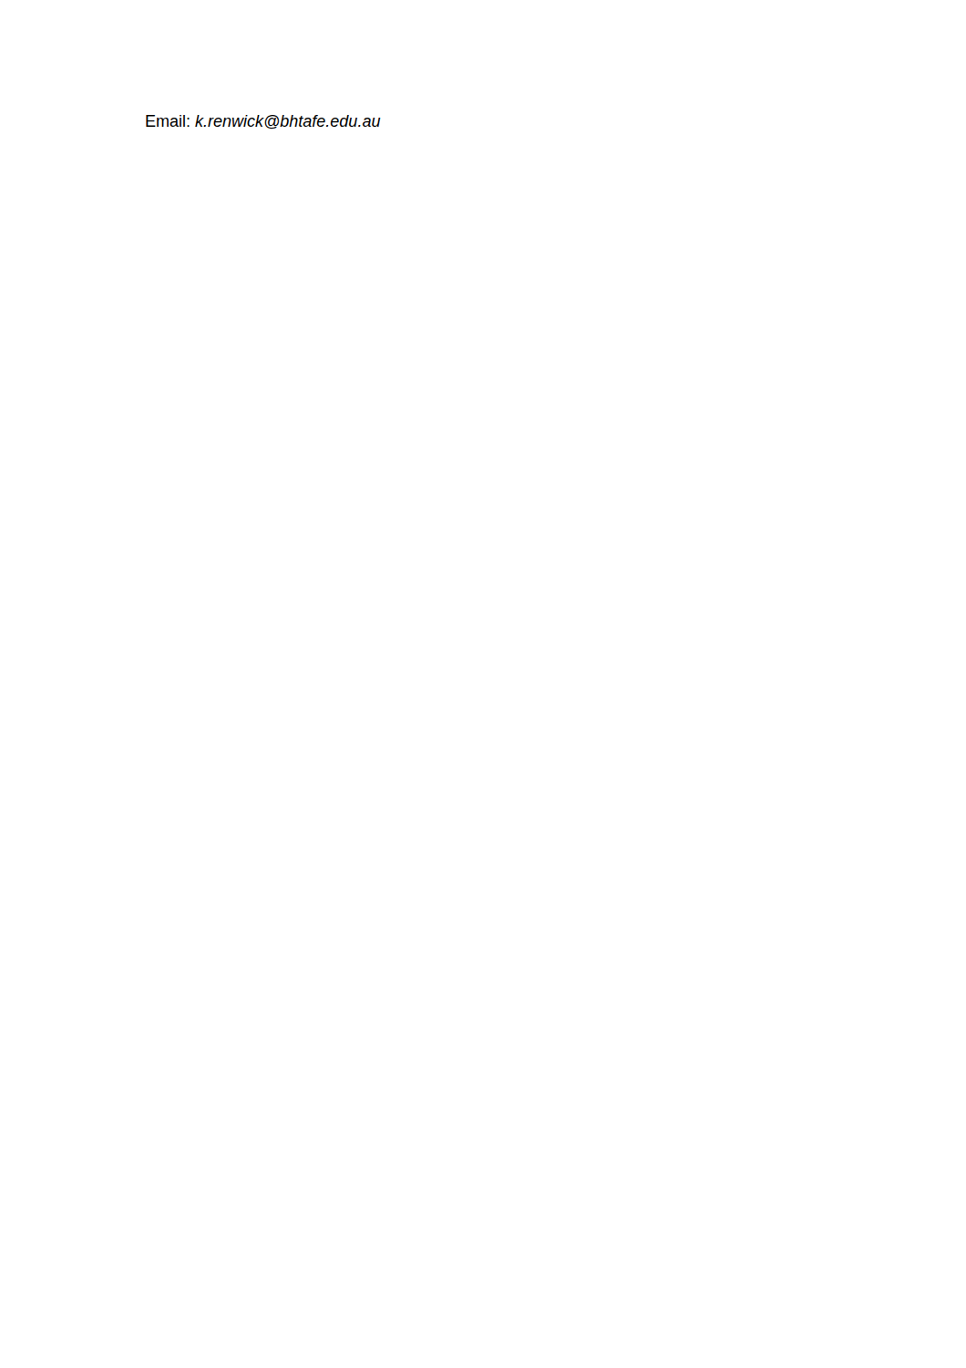Email: k.renwick@bhtafe.edu.au